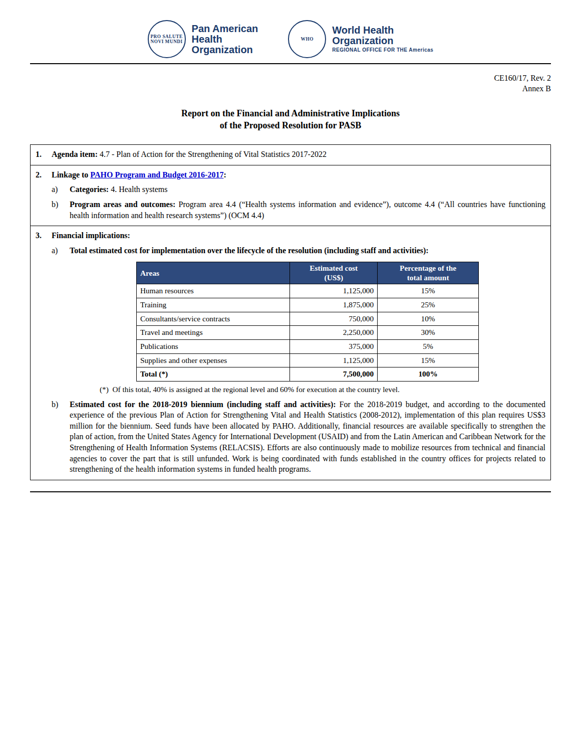PRO SALUTE
NOVI MUNDI
Pan American
Health
Organization
WHO
World Health
Organization REGIONAL OFFICE FOR THE Americas
CE160/17, Rev. 2
Annex B
Report on the Financial and Administrative Implications
of the Proposed Resolution for PASB
| 1. Agenda item: 4.7 - Plan of Action for the Strengthening of Vital Statistics 2017-2022 |
| 2. Linkage to PAHO Program and Budget 2016-2017 : a) Categories: 4. Health systems b) Program areas and outcomes: Program area 4.4 (“Health systems information and evidence”), outcome 4.4 (“All countries have functioning health information and health research systems”) (OCM 4.4) |
| 3. Financial implications: a) Total estimated cost for implementation over the lifecycle of the resolution (including staff and activities): / Areas / Estimated cost (US$) / Percentage of the total amount / / --- / --- / --- / / Human resources / 1,125,000 / 15% / / Training / 1,875,000 / 25% / / Consultants/service contracts / 750,000 / 10% / / Travel and meetings / 2,250,000 / 30% / / Publications / 375,000 / 5% / / Supplies and other expenses / 1,125,000 / 15% / / Total (*) / 7,500,000 / 100% / (*) Of this total, 40% is assigned at the regional level and 60% for execution at the country level. b) Estimated cost for the 2018-2019 biennium (including staff and activities): For the 2018-2019 budget, and according to the documented experience of the previous Plan of Action for Strengthening Vital and Health Statistics (2008-2012), implementation of this plan requires US$3 million for the biennium. Seed funds have been allocated by PAHO. Additionally, financial resources are available specifically to strengthen the plan of action, from the United States Agency for International Development (USAID) and from the Latin American and Caribbean Network for the Strengthening of Health Information Systems (RELACSIS). Efforts are also continuously made to mobilize resources from technical and financial agencies to cover the part that is still unfunded. Work is being coordinated with funds established in the country offices for projects related to strengthening of the health information systems in funded health programs. |